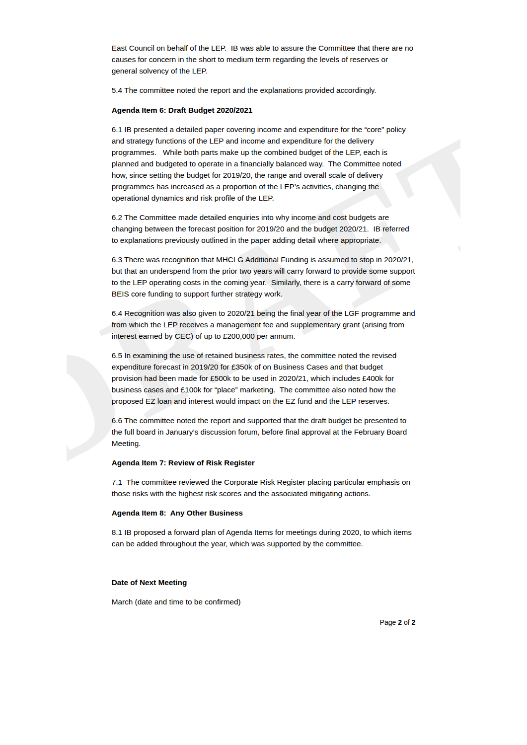DRAFT
East Council on behalf of the LEP. IB was able to assure the Committee that there are no causes for concern in the short to medium term regarding the levels of reserves or general solvency of the LEP.
5.4 The committee noted the report and the explanations provided accordingly.
Agenda Item 6: Draft Budget 2020/2021
6.1 IB presented a detailed paper covering income and expenditure for the “core” policy and strategy functions of the LEP and income and expenditure for the delivery programmes. While both parts make up the combined budget of the LEP, each is planned and budgeted to operate in a financially balanced way. The Committee noted how, since setting the budget for 2019/20, the range and overall scale of delivery programmes has increased as a proportion of the LEP’s activities, changing the operational dynamics and risk profile of the LEP.
6.2 The Committee made detailed enquiries into why income and cost budgets are changing between the forecast position for 2019/20 and the budget 2020/21. IB referred to explanations previously outlined in the paper adding detail where appropriate.
6.3 There was recognition that MHCLG Additional Funding is assumed to stop in 2020/21, but that an underspend from the prior two years will carry forward to provide some support to the LEP operating costs in the coming year. Similarly, there is a carry forward of some BEIS core funding to support further strategy work.
6.4 Recognition was also given to 2020/21 being the final year of the LGF programme and from which the LEP receives a management fee and supplementary grant (arising from interest earned by CEC) of up to £200,000 per annum.
6.5 In examining the use of retained business rates, the committee noted the revised expenditure forecast in 2019/20 for £350k of on Business Cases and that budget provision had been made for £500k to be used in 2020/21, which includes £400k for business cases and £100k for “place” marketing. The committee also noted how the proposed EZ loan and interest would impact on the EZ fund and the LEP reserves.
6.6 The committee noted the report and supported that the draft budget be presented to the full board in January’s discussion forum, before final approval at the February Board Meeting.
Agenda Item 7: Review of Risk Register
7.1 The committee reviewed the Corporate Risk Register placing particular emphasis on those risks with the highest risk scores and the associated mitigating actions.
Agenda Item 8: Any Other Business
8.1 IB proposed a forward plan of Agenda Items for meetings during 2020, to which items can be added throughout the year, which was supported by the committee.
Date of Next Meeting
March (date and time to be confirmed)
Page 2 of 2